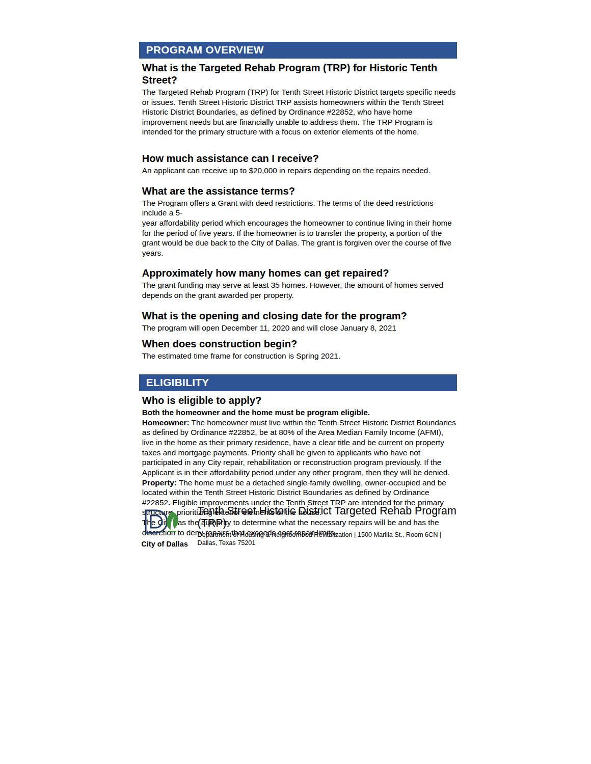PROGRAM OVERVIEW
What is the Targeted Rehab Program (TRP) for Historic Tenth Street?
The Targeted Rehab Program (TRP) for Tenth Street Historic District targets specific needs or issues. Tenth Street Historic District TRP assists homeowners within the Tenth Street Historic District Boundaries, as defined by Ordinance #22852, who have home improvement needs but are financially unable to address them. The TRP Program is intended for the primary structure with a focus on exterior elements of the home.
How much assistance can I receive?
An applicant can receive up to $20,000 in repairs depending on the repairs needed.
What are the assistance terms?
The Program offers a Grant with deed restrictions. The terms of the deed restrictions include a 5-
year affordability period which encourages the homeowner to continue living in their home for the period of five years. If the homeowner is to transfer the property, a portion of the grant would be due back to the City of Dallas. The grant is forgiven over the course of five years.
Approximately how many homes can get repaired?
The grant funding may serve at least 35 homes. However, the amount of homes served depends on the grant awarded per property.
What is the opening and closing date for the program?
The program will open December 11, 2020 and will close January 8, 2021
When does construction begin?
The estimated time frame for construction is Spring 2021.
ELIGIBILITY
Who is eligible to apply?
Both the homeowner and the home must be program eligible.
Homeowner: The homeowner must live within the Tenth Street Historic District Boundaries as defined by Ordinance #22852, be at 80% of the Area Median Family Income (AFMI), live in the home as their primary residence, have a clear title and be current on property taxes and mortgage payments. Priority shall be given to applicants who have not participated in any City repair, rehabilitation or reconstruction program previously. If the Applicant is in their affordability period under any other program, then they will be denied.
Property: The home must be a detached single-family dwelling, owner-occupied and be located within the Tenth Street Historic District Boundaries as defined by Ordinance #22852. Eligible improvements under the Tenth Street TRP are intended for the primary structure, prioritizing exterior elements of the house.
The City has the authority to determine what the necessary repairs will be and has the discretion to deny repairs that exceeds cost repair limits.
City of Dallas
Tenth Street Historic District Targeted Rehab Program (TRP)
Department of Housing & Neighborhood Revitalization | 1500 Marilla St., Room 6CN | Dallas, Texas 75201